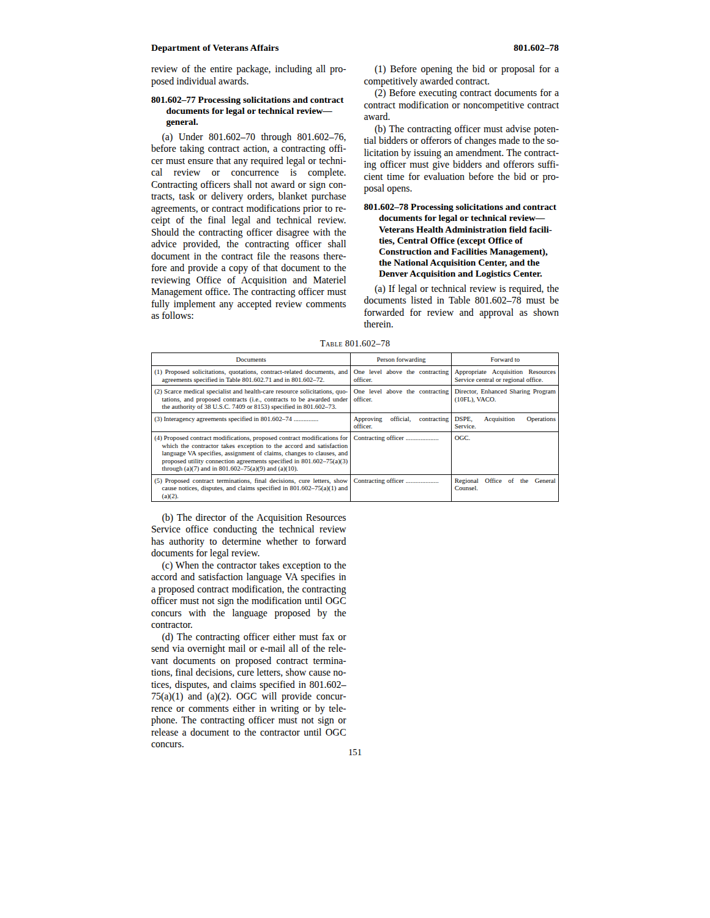Department of Veterans Affairs
801.602–78
review of the entire package, including all proposed individual awards.
801.602–77 Processing solicitations and contract documents for legal or technical review—general.
(a) Under 801.602–70 through 801.602–76, before taking contract action, a contracting officer must ensure that any required legal or technical review or concurrence is complete. Contracting officers shall not award or sign contracts, task or delivery orders, blanket purchase agreements, or contract modifications prior to receipt of the final legal and technical review. Should the contracting officer disagree with the advice provided, the contracting officer shall document in the contract file the reasons therefore and provide a copy of that document to the reviewing Office of Acquisition and Materiel Management office. The contracting officer must fully implement any accepted review comments as follows:
(1) Before opening the bid or proposal for a competitively awarded contract.
(2) Before executing contract documents for a contract modification or noncompetitive contract award.
(b) The contracting officer must advise potential bidders or offerors of changes made to the solicitation by issuing an amendment. The contracting officer must give bidders and offerors sufficient time for evaluation before the bid or proposal opens.
801.602–78 Processing solicitations and contract documents for legal or technical review—Veterans Health Administration field facilities, Central Office (except Office of Construction and Facilities Management), the National Acquisition Center, and the Denver Acquisition and Logistics Center.
(a) If legal or technical review is required, the documents listed in Table 801.602–78 must be forwarded for review and approval as shown therein.
Table 801.602–78
| Documents | Person forwarding | Forward to |
| --- | --- | --- |
| (1) Proposed solicitations, quotations, contract-related documents, and agreements specified in Table 801.602.71 and in 801.602–72. | One level above the contracting officer. | Appropriate Acquisition Resources Service central or regional office. |
| (2) Scarce medical specialist and health-care resource solicitations, quotations, and proposed contracts (i.e., contracts to be awarded under the authority of 38 U.S.C. 7409 or 8153) specified in 801.602–73. | One level above the contracting officer. | Director, Enhanced Sharing Program (10FL), VACO. |
| (3) Interagency agreements specified in 801.602–74 ............... | Approving official, contracting officer. | DSPE, Acquisition Operations Service. |
| (4) Proposed contract modifications, proposed contract modifications for which the contractor takes exception to the accord and satisfaction language VA specifies, assignment of claims, changes to clauses, and proposed utility connection agreements specified in 801.602–75(a)(3) through (a)(7) and in 801.602–75(a)(9) and (a)(10). | Contracting officer .................... | OGC. |
| (5) Proposed contract terminations, final decisions, cure letters, show cause notices, disputes, and claims specified in 801.602–75(a)(1) and (a)(2). | Contracting officer .................... | Regional Office of the General Counsel. |
(b) The director of the Acquisition Resources Service office conducting the technical review has authority to determine whether to forward documents for legal review.
(c) When the contractor takes exception to the accord and satisfaction language VA specifies in a proposed contract modification, the contracting officer must not sign the modification until OGC concurs with the language proposed by the contractor.
(d) The contracting officer either must fax or send via overnight mail or e-mail all of the relevant documents on proposed contract terminations, final decisions, cure letters, show cause notices, disputes, and claims specified in 801.602–75(a)(1) and (a)(2). OGC will provide concurrence or comments either in writing or by telephone. The contracting officer must not sign or release a document to the contractor until OGC concurs.
151